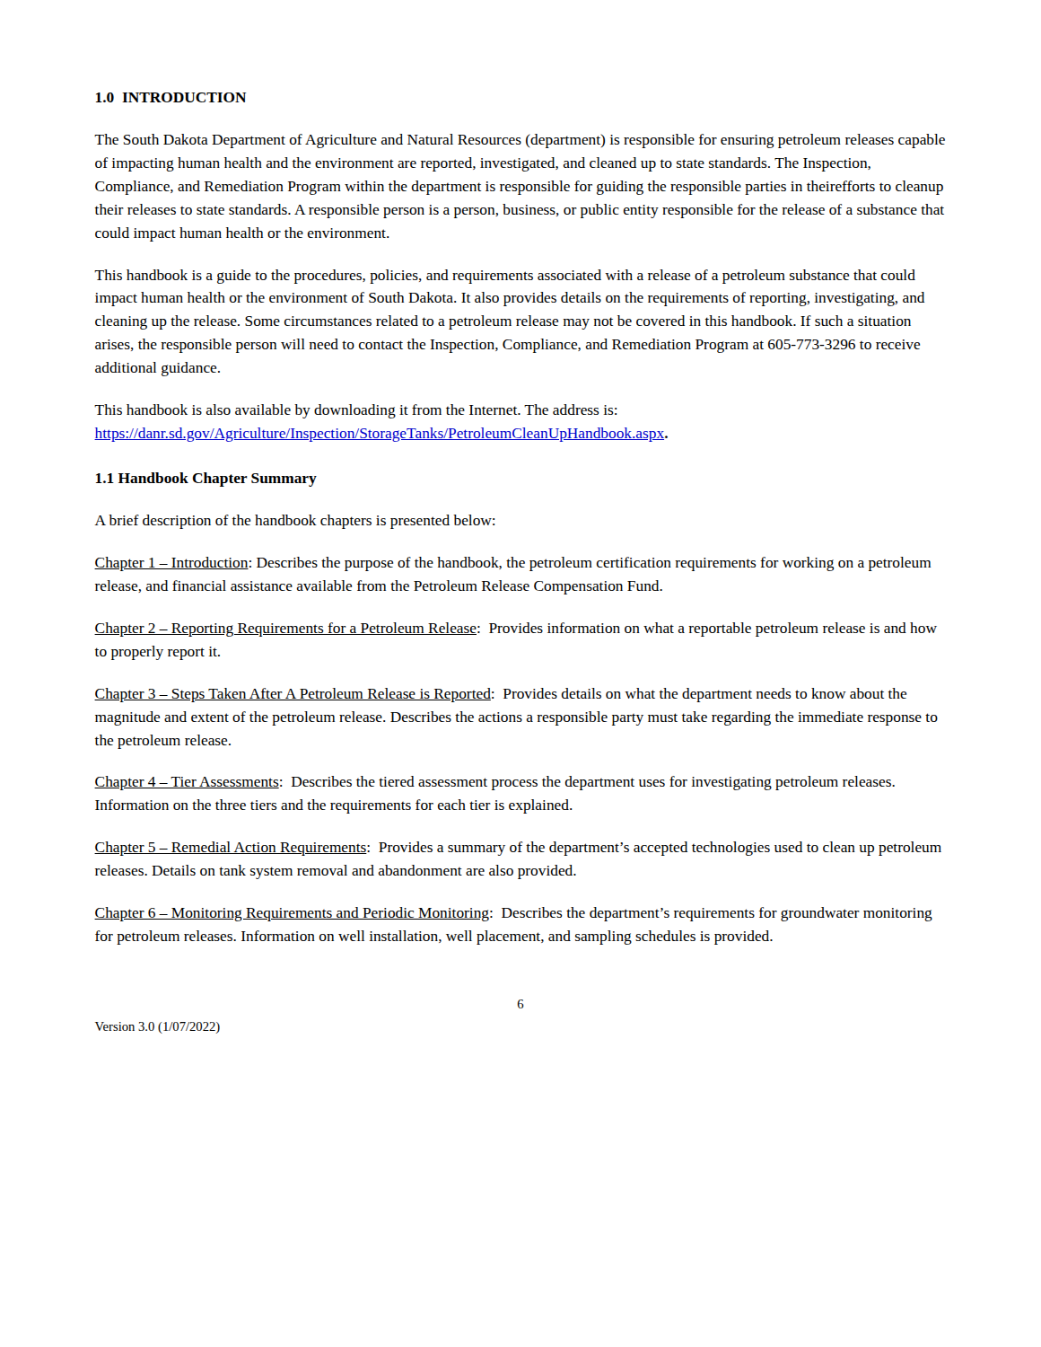1.0 INTRODUCTION
The South Dakota Department of Agriculture and Natural Resources (department) is responsible for ensuring petroleum releases capable of impacting human health and the environment are reported, investigated, and cleaned up to state standards. The Inspection, Compliance, and Remediation Program within the department is responsible for guiding the responsible parties in theirefforts to cleanup their releases to state standards. A responsible person is a person, business, or public entity responsible for the release of a substance that could impact human health or the environment.
This handbook is a guide to the procedures, policies, and requirements associated with a release of a petroleum substance that could impact human health or the environment of South Dakota. It also provides details on the requirements of reporting, investigating, and cleaning up the release. Some circumstances related to a petroleum release may not be covered in this handbook. If such a situation arises, the responsible person will need to contact the Inspection, Compliance, and Remediation Program at 605-773-3296 to receive additional guidance.
This handbook is also available by downloading it from the Internet. The address is:
https://danr.sd.gov/Agriculture/Inspection/StorageTanks/PetroleumCleanUpHandbook.aspx.
1.1 Handbook Chapter Summary
A brief description of the handbook chapters is presented below:
Chapter 1 – Introduction: Describes the purpose of the handbook, the petroleum certification requirements for working on a petroleum release, and financial assistance available from the Petroleum Release Compensation Fund.
Chapter 2 – Reporting Requirements for a Petroleum Release: Provides information on what a reportable petroleum release is and how to properly report it.
Chapter 3 – Steps Taken After A Petroleum Release is Reported: Provides details on what the department needs to know about the magnitude and extent of the petroleum release. Describes the actions a responsible party must take regarding the immediate response to the petroleum release.
Chapter 4 – Tier Assessments: Describes the tiered assessment process the department uses for investigating petroleum releases. Information on the three tiers and the requirements for each tier is explained.
Chapter 5 – Remedial Action Requirements: Provides a summary of the department’s accepted technologies used to clean up petroleum releases. Details on tank system removal and abandonment are also provided.
Chapter 6 – Monitoring Requirements and Periodic Monitoring: Describes the department’s requirements for groundwater monitoring for petroleum releases. Information on well installation, well placement, and sampling schedules is provided.
6
Version 3.0 (1/07/2022)